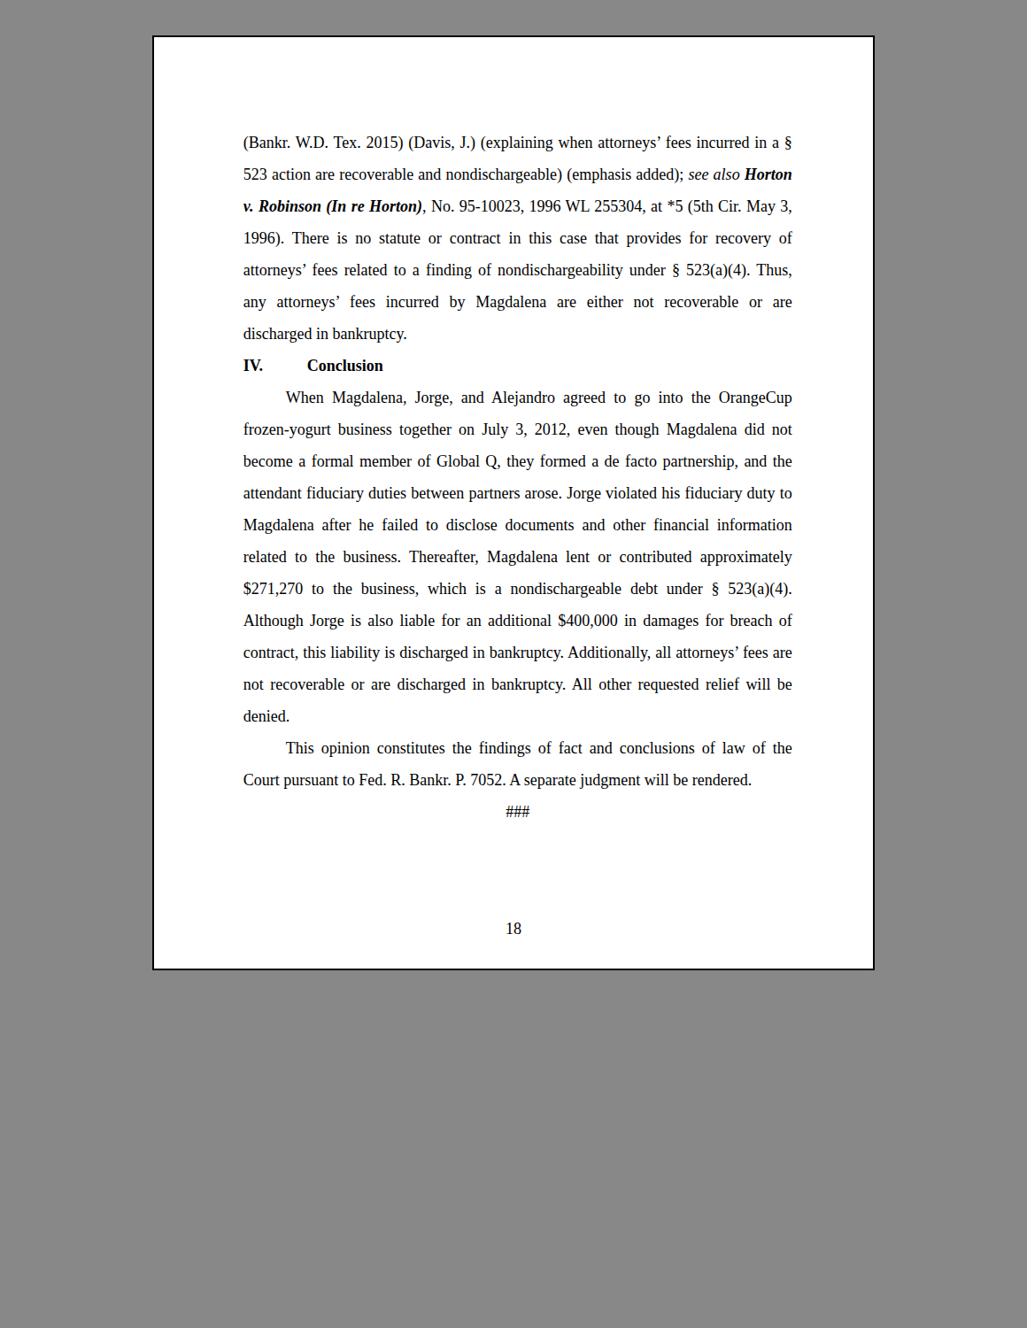(Bankr. W.D. Tex. 2015) (Davis, J.) (explaining when attorneys’ fees incurred in a § 523 action are recoverable and nondischargeable) (emphasis added); see also Horton v. Robinson (In re Horton), No. 95-10023, 1996 WL 255304, at *5 (5th Cir. May 3, 1996). There is no statute or contract in this case that provides for recovery of attorneys’ fees related to a finding of nondischargeability under § 523(a)(4). Thus, any attorneys’ fees incurred by Magdalena are either not recoverable or are discharged in bankruptcy.
IV. Conclusion
When Magdalena, Jorge, and Alejandro agreed to go into the OrangeCup frozen-yogurt business together on July 3, 2012, even though Magdalena did not become a formal member of Global Q, they formed a de facto partnership, and the attendant fiduciary duties between partners arose. Jorge violated his fiduciary duty to Magdalena after he failed to disclose documents and other financial information related to the business. Thereafter, Magdalena lent or contributed approximately $271,270 to the business, which is a nondischargeable debt under § 523(a)(4). Although Jorge is also liable for an additional $400,000 in damages for breach of contract, this liability is discharged in bankruptcy. Additionally, all attorneys’ fees are not recoverable or are discharged in bankruptcy. All other requested relief will be denied.
This opinion constitutes the findings of fact and conclusions of law of the Court pursuant to Fed. R. Bankr. P. 7052. A separate judgment will be rendered.
###
18